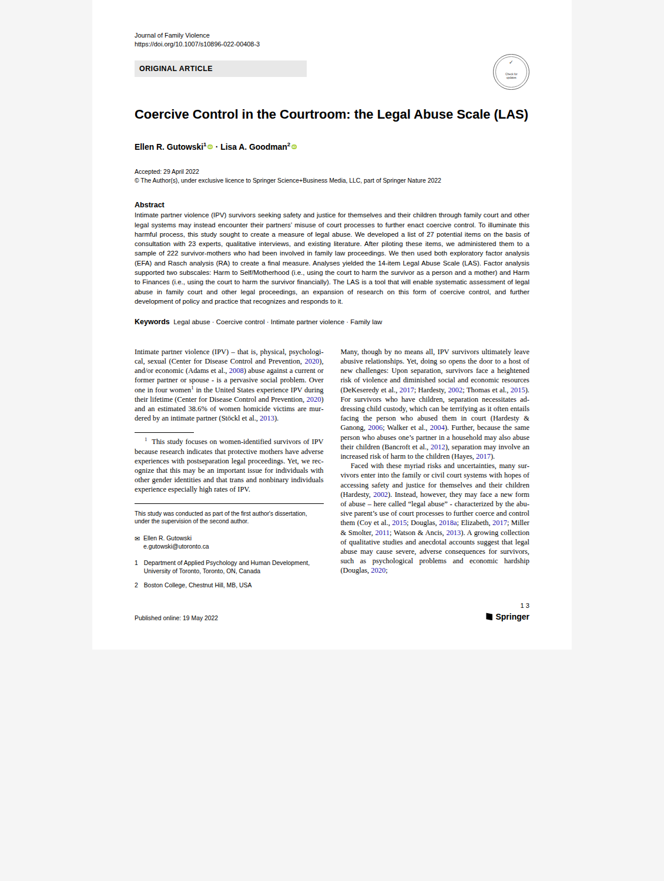Journal of Family Violence
https://doi.org/10.1007/s10896-022-00408-3
ORIGINAL ARTICLE
✓
Check for
updates
Coercive Control in the Courtroom: the Legal Abuse Scale (LAS)
Ellen R. Gutowski1 · Lisa A. Goodman2
Accepted: 29 April 2022
© The Author(s), under exclusive licence to Springer Science+Business Media, LLC, part of Springer Nature 2022
Abstract
Intimate partner violence (IPV) survivors seeking safety and justice for themselves and their children through family court and other legal systems may instead encounter their partners’ misuse of court processes to further enact coercive control. To illuminate this harmful process, this study sought to create a measure of legal abuse. We developed a list of 27 potential items on the basis of consultation with 23 experts, qualitative interviews, and existing literature. After piloting these items, we administered them to a sample of 222 survivor-mothers who had been involved in family law proceedings. We then used both exploratory factor analysis (EFA) and Rasch analysis (RA) to create a final measure. Analyses yielded the 14-item Legal Abuse Scale (LAS). Factor analysis supported two subscales: Harm to Self/Motherhood (i.e., using the court to harm the survivor as a person and a mother) and Harm to Finances (i.e., using the court to harm the survivor financially). The LAS is a tool that will enable systematic assessment of legal abuse in family court and other legal proceedings, an expansion of research on this form of coercive control, and further development of policy and practice that recognizes and responds to it.
Keywords Legal abuse · Coercive control · Intimate partner violence · Family law
Intimate partner violence (IPV) – that is, physical, psychological, sexual (Center for Disease Control and Prevention, 2020), and/or economic (Adams et al., 2008) abuse against a current or former partner or spouse - is a pervasive social problem. Over one in four women1 in the United States experience IPV during their lifetime (Center for Disease Control and Prevention, 2020) and an estimated 38.6% of women homicide victims are murdered by an intimate partner (Stöckl et al., 2013).
1 This study focuses on women-identified survivors of IPV because research indicates that protective mothers have adverse experiences with postseparation legal proceedings. Yet, we recognize that this may be an important issue for individuals with other gender identities and that trans and nonbinary individuals experience especially high rates of IPV.
This study was conducted as part of the first author's dissertation, under the supervision of the second author.
✉
Ellen R. Gutowski
e.gutowski@utoronto.ca
1
Department of Applied Psychology and Human Development, University of Toronto, Toronto, ON, Canada
2
Boston College, Chestnut Hill, MB, USA
Many, though by no means all, IPV survivors ultimately leave abusive relationships. Yet, doing so opens the door to a host of new challenges: Upon separation, survivors face a heightened risk of violence and diminished social and economic resources (DeKeseredy et al., 2017; Hardesty, 2002; Thomas et al., 2015). For survivors who have children, separation necessitates addressing child custody, which can be terrifying as it often entails facing the person who abused them in court (Hardesty & Ganong, 2006; Walker et al., 2004). Further, because the same person who abuses one’s partner in a household may also abuse their children (Bancroft et al., 2012), separation may involve an increased risk of harm to the children (Hayes, 2017).
Faced with these myriad risks and uncertainties, many survivors enter into the family or civil court systems with hopes of accessing safety and justice for themselves and their children (Hardesty, 2002). Instead, however, they may face a new form of abuse – here called “legal abuse” - characterized by the abusive parent’s use of court processes to further coerce and control them (Coy et al., 2015; Douglas, 2018a; Elizabeth, 2017; Miller & Smolter, 2011; Watson & Ancis, 2013). A growing collection of qualitative studies and anecdotal accounts suggest that legal abuse may cause severe, adverse consequences for survivors, such as psychological problems and economic hardship (Douglas, 2020;
Published online: 19 May 2022
Springer
1 3